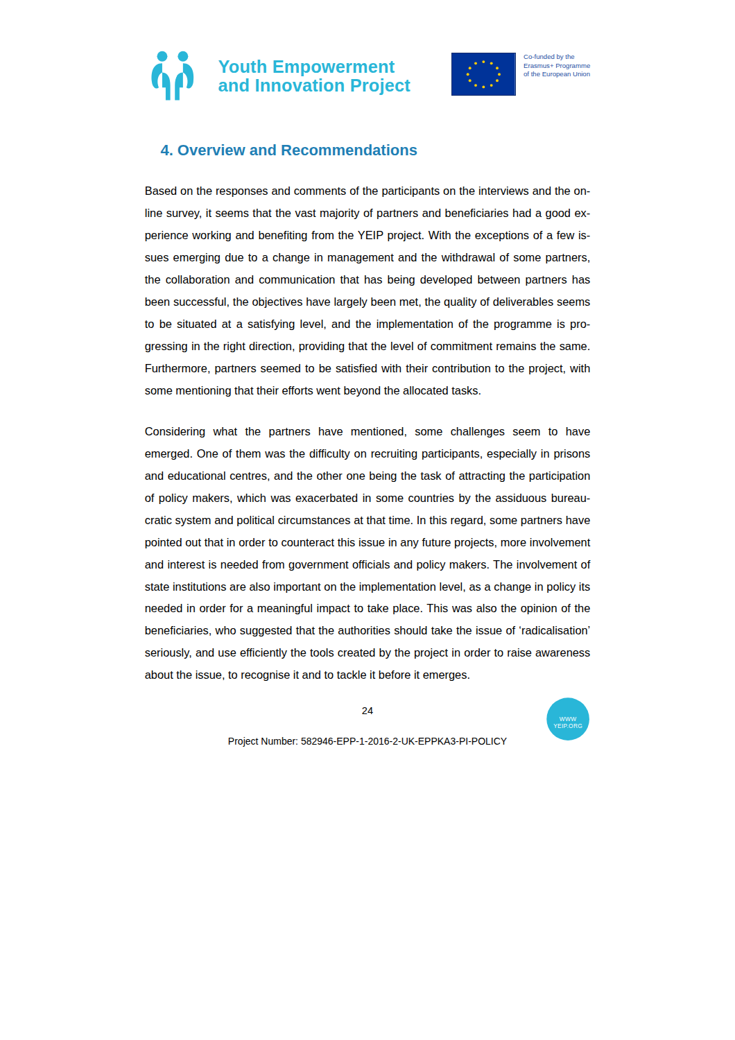Youth Empowerment and Innovation Project
Co-funded by the
Erasmus+ Programme
of the European Union
4. Overview and Recommendations
Based on the responses and comments of the participants on the interviews and the online survey, it seems that the vast majority of partners and beneficiaries had a good experience working and benefiting from the YEIP project. With the exceptions of a few issues emerging due to a change in management and the withdrawal of some partners, the collaboration and communication that has being developed between partners has been successful, the objectives have largely been met, the quality of deliverables seems to be situated at a satisfying level, and the implementation of the programme is progressing in the right direction, providing that the level of commitment remains the same. Furthermore, partners seemed to be satisfied with their contribution to the project, with some mentioning that their efforts went beyond the allocated tasks.
Considering what the partners have mentioned, some challenges seem to have emerged. One of them was the difficulty on recruiting participants, especially in prisons and educational centres, and the other one being the task of attracting the participation of policy makers, which was exacerbated in some countries by the assiduous bureaucratic system and political circumstances at that time. In this regard, some partners have pointed out that in order to counteract this issue in any future projects, more involvement and interest is needed from government officials and policy makers. The involvement of state institutions are also important on the implementation level, as a change in policy its needed in order for a meaningful impact to take place. This was also the opinion of the beneficiaries, who suggested that the authorities should take the issue of ‘radicalisation’ seriously, and use efficiently the tools created by the project in order to raise awareness about the issue, to recognise it and to tackle it before it emerges.
24
Project Number: 582946-EPP-1-2016-2-UK-EPPKA3-PI-POLICY
WWW YEIP.ORG